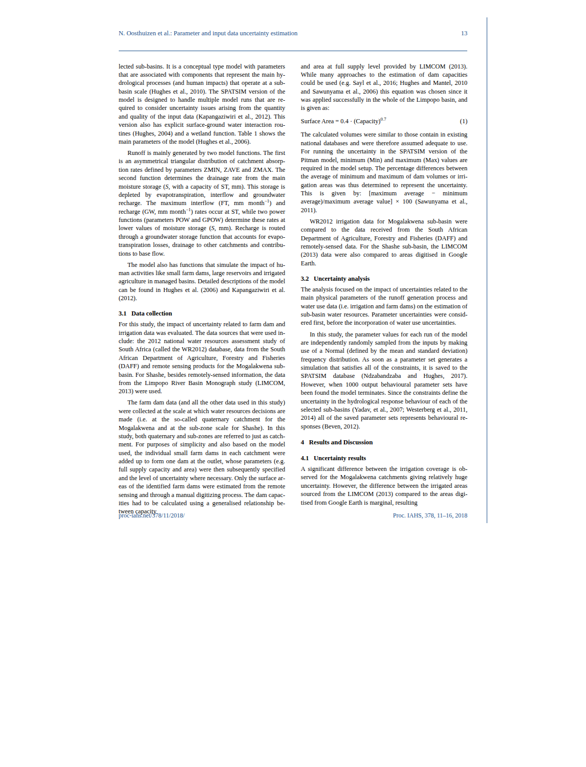N. Oosthuizen et al.: Parameter and input data uncertainty estimation 13
lected sub-basins. It is a conceptual type model with parameters that are associated with components that represent the main hydrological processes (and human impacts) that operate at a sub-basin scale (Hughes et al., 2010). The SPATSIM version of the model is designed to handle multiple model runs that are required to consider uncertainty issues arising from the quantity and quality of the input data (Kapangaziwiri et al., 2012). This version also has explicit surface-ground water interaction routines (Hughes, 2004) and a wetland function. Table 1 shows the main parameters of the model (Hughes et al., 2006).
Runoff is mainly generated by two model functions. The first is an asymmetrical triangular distribution of catchment absorption rates defined by parameters ZMIN, ZAVE and ZMAX. The second function determines the drainage rate from the main moisture storage (S, with a capacity of ST, mm). This storage is depleted by evapotranspiration, interflow and groundwater recharge. The maximum interflow (FT, mm month−1) and recharge (GW, mm month−1) rates occur at ST, while two power functions (parameters POW and GPOW) determine these rates at lower values of moisture storage (S, mm). Recharge is routed through a groundwater storage function that accounts for evapotranspiration losses, drainage to other catchments and contributions to base flow.
The model also has functions that simulate the impact of human activities like small farm dams, large reservoirs and irrigated agriculture in managed basins. Detailed descriptions of the model can be found in Hughes et al. (2006) and Kapangaziwiri et al. (2012).
3.1 Data collection
For this study, the impact of uncertainty related to farm dam and irrigation data was evaluated. The data sources that were used include: the 2012 national water resources assessment study of South Africa (called the WR2012) database, data from the South African Department of Agriculture, Forestry and Fisheries (DAFF) and remote sensing products for the Mogalakwena sub-basin. For Shashe, besides remotely-sensed information, the data from the Limpopo River Basin Monograph study (LIMCOM, 2013) were used.
The farm dam data (and all the other data used in this study) were collected at the scale at which water resources decisions are made (i.e. at the so-called quaternary catchment for the Mogalakwena and at the sub-zone scale for Shashe). In this study, both quaternary and sub-zones are referred to just as catchment. For purposes of simplicity and also based on the model used, the individual small farm dams in each catchment were added up to form one dam at the outlet, whose parameters (e.g. full supply capacity and area) were then subsequently specified and the level of uncertainty where necessary. Only the surface areas of the identified farm dams were estimated from the remote sensing and through a manual digitizing process. The dam capacities had to be calculated using a generalised relationship between capacity
and area at full supply level provided by LIMCOM (2013). While many approaches to the estimation of dam capacities could be used (e.g. Sayl et al., 2016; Hughes and Mantel, 2010 and Sawunyama et al., 2006) this equation was chosen since it was applied successfully in the whole of the Limpopo basin, and is given as:
Surface Area = 0.4 · (Capacity)0.7 (1)
The calculated volumes were similar to those contain in existing national databases and were therefore assumed adequate to use. For running the uncertainty in the SPATSIM version of the Pitman model, minimum (Min) and maximum (Max) values are required in the model setup. The percentage differences between the average of minimum and maximum of dam volumes or irrigation areas was thus determined to represent the uncertainty. This is given by: [maximum average − minimum average)/maximum average value] × 100 (Sawunyama et al., 2011).
WR2012 irrigation data for Mogalakwena sub-basin were compared to the data received from the South African Department of Agriculture, Forestry and Fisheries (DAFF) and remotely-sensed data. For the Shashe sub-basin, the LIMCOM (2013) data were also compared to areas digitised in Google Earth.
3.2 Uncertainty analysis
The analysis focused on the impact of uncertainties related to the main physical parameters of the runoff generation process and water use data (i.e. irrigation and farm dams) on the estimation of sub-basin water resources. Parameter uncertainties were considered first, before the incorporation of water use uncertainties.
In this study, the parameter values for each run of the model are independently randomly sampled from the inputs by making use of a Normal (defined by the mean and standard deviation) frequency distribution. As soon as a parameter set generates a simulation that satisfies all of the constraints, it is saved to the SPATSIM database (Ndzabandzaba and Hughes, 2017). However, when 1000 output behavioural parameter sets have been found the model terminates. Since the constraints define the uncertainty in the hydrological response behaviour of each of the selected sub-basins (Yadav, et al., 2007; Westerberg et al., 2011, 2014) all of the saved parameter sets represents behavioural responses (Beven, 2012).
4 Results and Discussion
4.1 Uncertainty results
A significant difference between the irrigation coverage is observed for the Mogalakwena catchments giving relatively huge uncertainty. However, the difference between the irrigated areas sourced from the LIMCOM (2013) compared to the areas digitised from Google Earth is marginal, resulting
proc-iahs.net/378/11/2018/ Proc. IAHS, 378, 11–16, 2018